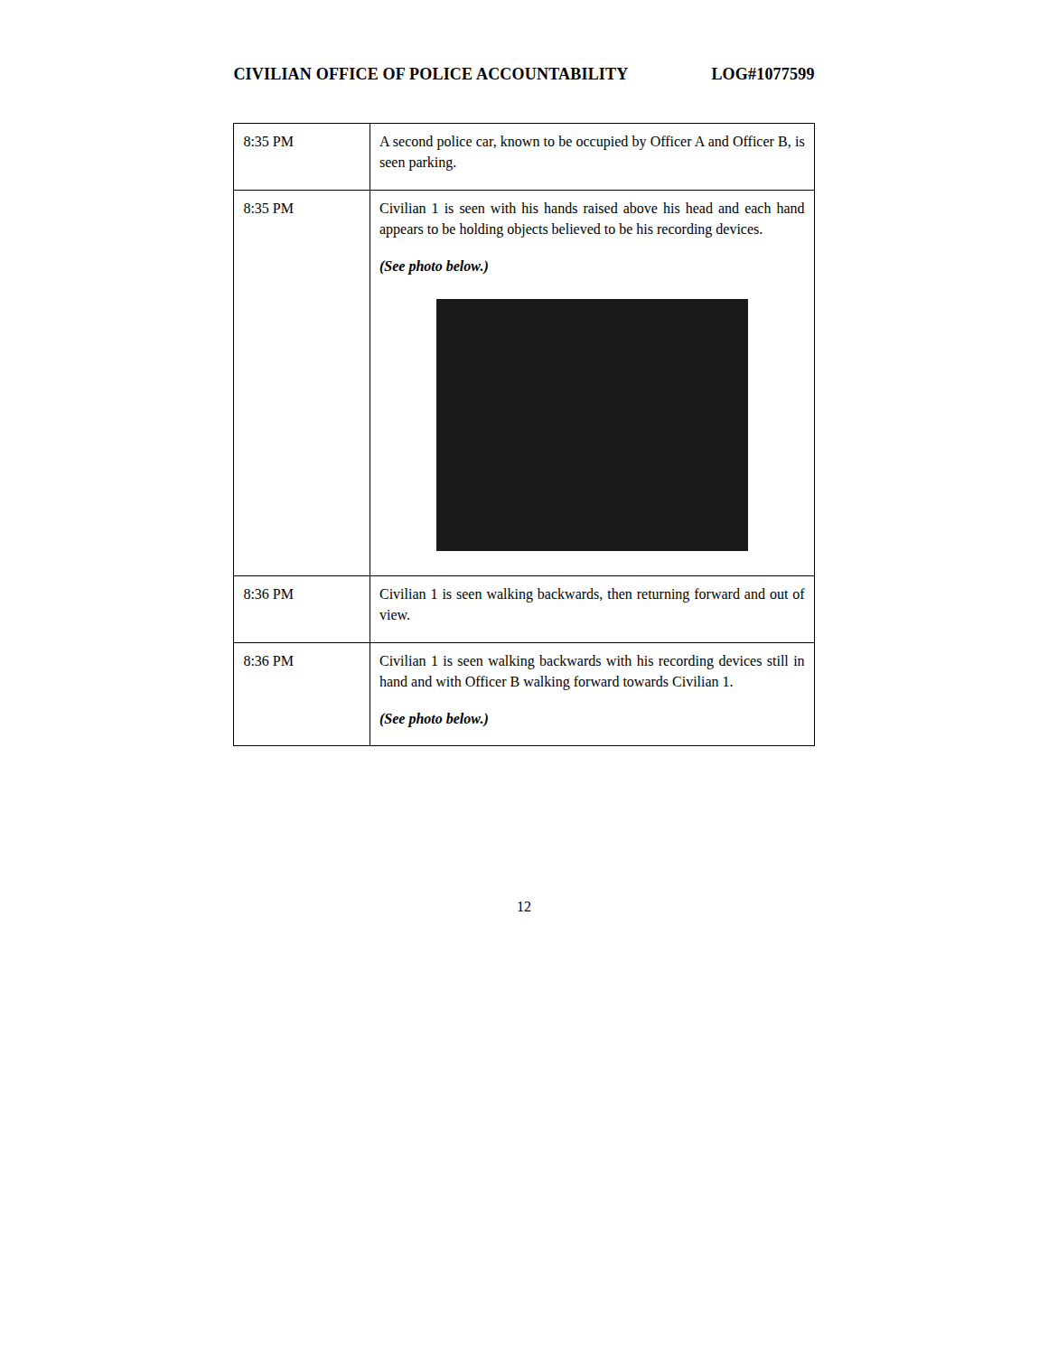Civilian Office of Police Accountability LOG#1077599
| 8:35 PM | A second police car, known to be occupied by Officer A and Officer B, is seen parking. |
| 8:35 PM | Civilian 1 is seen with his hands raised above his head and each hand appears to be holding objects believed to be his recording devices. ( See photo below. ) |
| 8:36 PM | Civilian 1 is seen walking backwards, then returning forward and out of view. |
| 8:36 PM | Civilian 1 is seen walking backwards with his recording devices still in hand and with Officer B walking forward towards Civilian 1. ( See photo below. ) |
12